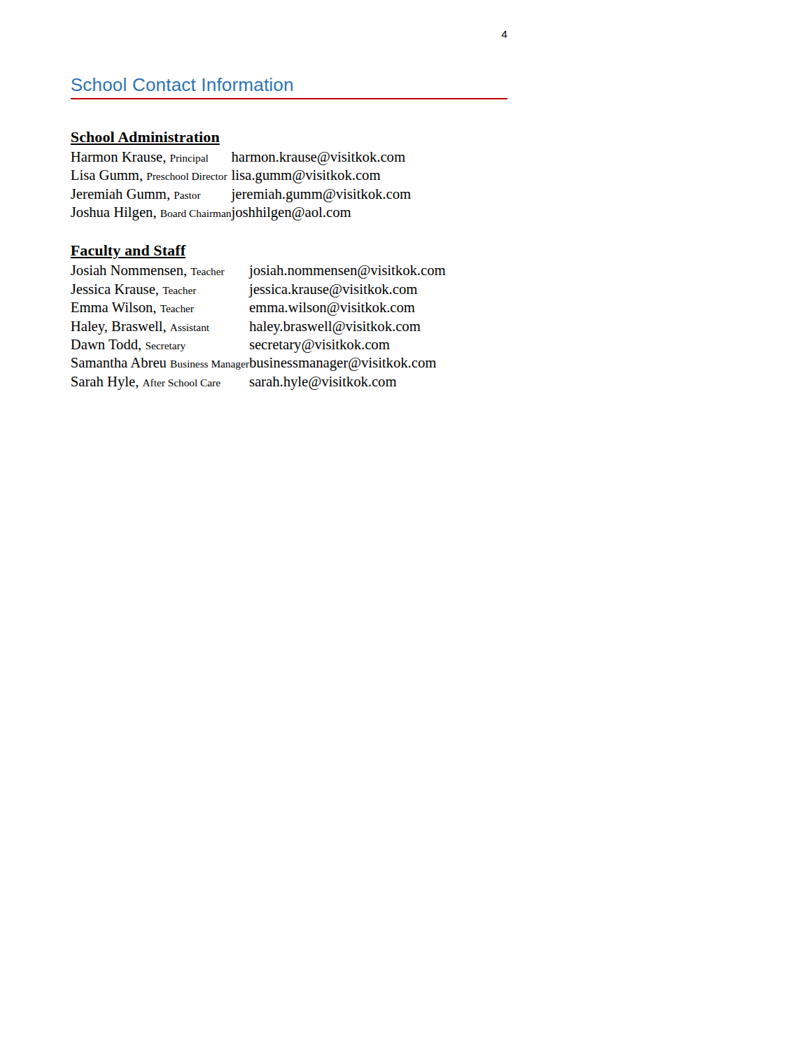4
School Contact Information
School Administration
| Harmon Krause, Principal | harmon.krause@visitkok.com |
| Lisa Gumm, Preschool Director | lisa.gumm@visitkok.com |
| Jeremiah Gumm, Pastor | jeremiah.gumm@visitkok.com |
| Joshua Hilgen, Board Chairman | joshhilgen@aol.com |
Faculty and Staff
| Josiah Nommensen, Teacher | josiah.nommensen@visitkok.com |
| Jessica Krause, Teacher | jessica.krause@visitkok.com |
| Emma Wilson, Teacher | emma.wilson@visitkok.com |
| Haley, Braswell, Assistant | haley.braswell@visitkok.com |
| Dawn Todd, Secretary | secretary@visitkok.com |
| Samantha Abreu Business Manager | businessmanager@visitkok.com |
| Sarah Hyle, After School Care | sarah.hyle@visitkok.com |